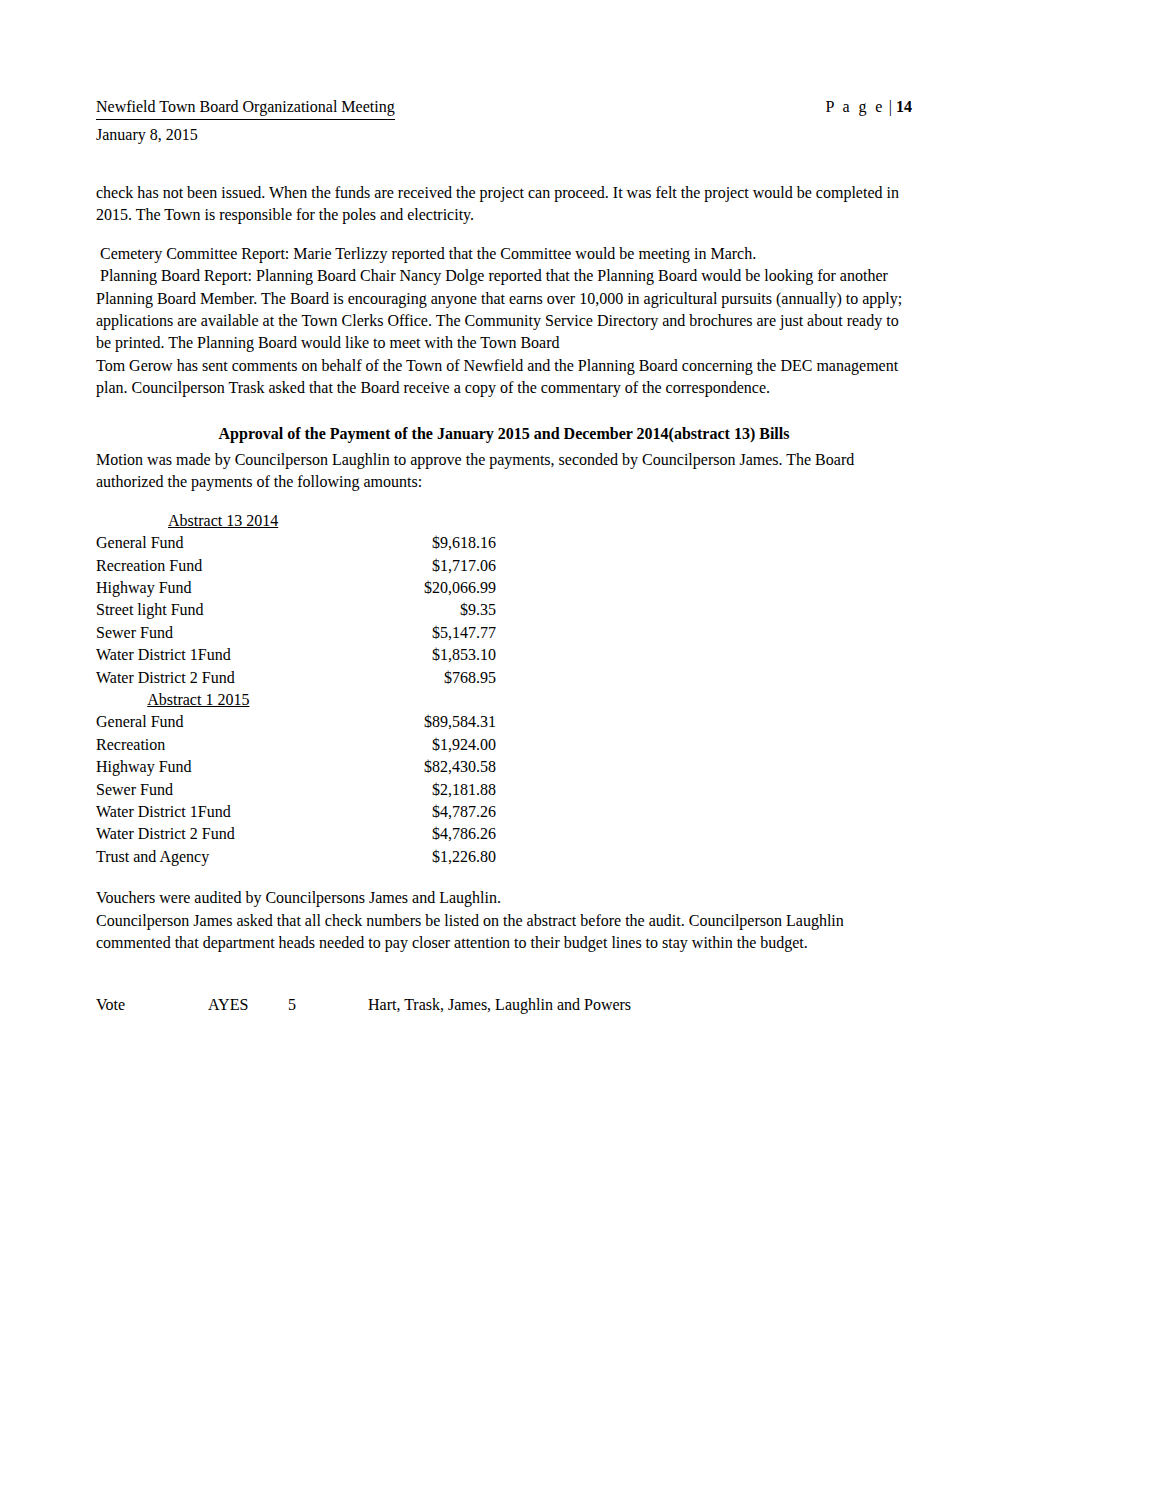Newfield Town Board Organizational Meeting
P a g e | 14
January 8, 2015
check has not been issued. When the funds are received the project can proceed. It was felt the project would be completed in 2015. The Town is responsible for the poles and electricity.
Cemetery Committee Report: Marie Terlizzy reported that the Committee would be meeting in March.
Planning Board Report: Planning Board Chair Nancy Dolge reported that the Planning Board would be looking for another Planning Board Member. The Board is encouraging anyone that earns over 10,000 in agricultural pursuits (annually) to apply; applications are available at the Town Clerks Office. The Community Service Directory and brochures are just about ready to be printed. The Planning Board would like to meet with the Town Board
Tom Gerow has sent comments on behalf of the Town of Newfield and the Planning Board concerning the DEC management plan. Councilperson Trask asked that the Board receive a copy of the commentary of the correspondence.
Approval of the Payment of the January 2015 and December 2014(abstract 13) Bills
Motion was made by Councilperson Laughlin to approve the payments, seconded by Councilperson James. The Board authorized the payments of the following amounts:
Abstract 13 2014
| General Fund | $9,618.16 |
| Recreation Fund | $1,717.06 |
| Highway Fund | $20,066.99 |
| Street light Fund | $9.35 |
| Sewer Fund | $5,147.77 |
| Water District 1Fund | $1,853.10 |
| Water District 2 Fund | $768.95 |
Abstract 1 2015
| General Fund | $89,584.31 |
| Recreation | $1,924.00 |
| Highway Fund | $82,430.58 |
| Sewer Fund | $2,181.88 |
| Water District 1Fund | $4,787.26 |
| Water District 2 Fund | $4,786.26 |
| Trust and Agency | $1,226.80 |
Vouchers were audited by Councilpersons James and Laughlin.
Councilperson James asked that all check numbers be listed on the abstract before the audit. Councilperson Laughlin commented that department heads needed to pay closer attention to their budget lines to stay within the budget.
Vote AYES 5 Hart, Trask, James, Laughlin and Powers